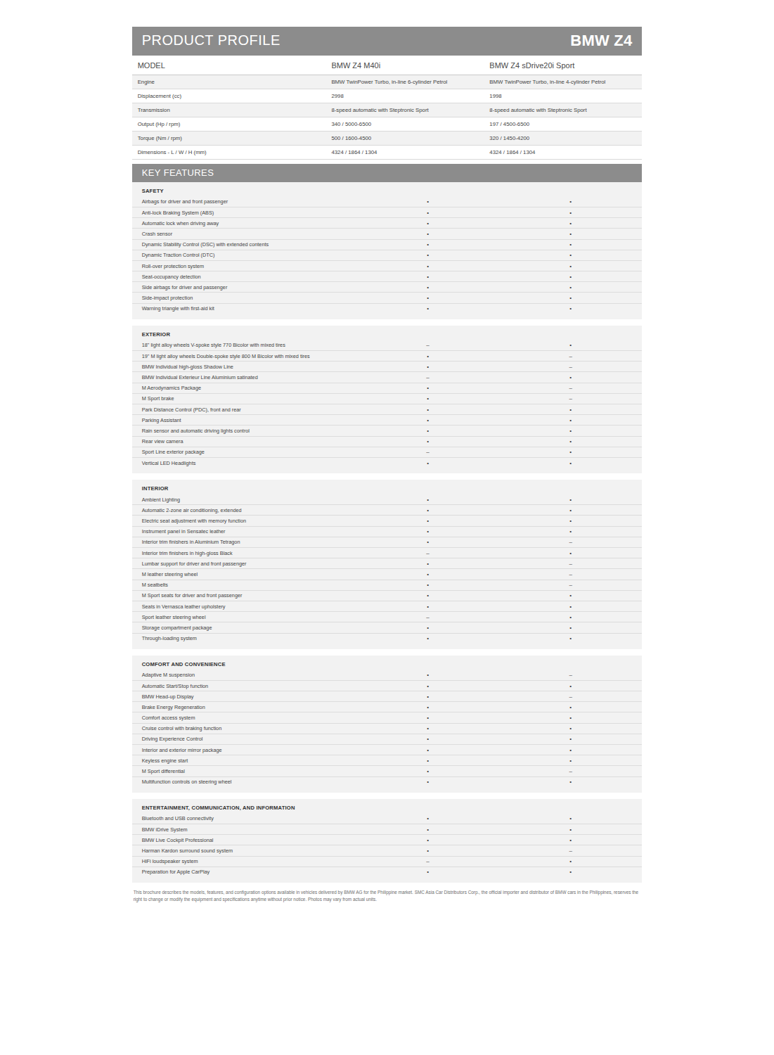PRODUCT PROFILE
BMW Z4
| MODEL | BMW Z4 M40i | BMW Z4 sDrive20i Sport |
| --- | --- | --- |
| Engine | BMW TwinPower Turbo, in-line 6-cylinder Petrol | BMW TwinPower Turbo, in-line 4-cylinder Petrol |
| Displacement (cc) | 2998 | 1998 |
| Transmission | 8-speed automatic with Steptronic Sport | 8-speed automatic with Steptronic Sport |
| Output (Hp / rpm) | 340 / 5000-6500 | 197 / 4500-6500 |
| Torque (Nm / rpm) | 500 / 1600-4500 | 320 / 1450-4200 |
| Dimensions - L / W / H (mm) | 4324 / 1864 / 1304 | 4324 / 1864 / 1304 |
KEY FEATURES
SAFETY
| Airbags for driver and front passenger | | |
| Anti-lock Braking System (ABS) | | |
| Automatic lock when driving away | | |
| Crash sensor | | |
| Dynamic Stability Control (DSC) with extended contents | | |
| Dynamic Traction Control (DTC) | | |
| Roll-over protection system | | |
| Seat-occupancy detection | | |
| Side airbags for driver and passenger | | |
| Side-impact protection | | |
| Warning triangle with first-aid kit | | |
EXTERIOR
| 18" light alloy wheels V-spoke style 770 Bicolor with mixed tires | | |
| 19" M light alloy wheels Double-spoke style 800 M Bicolor with mixed tires | | |
| BMW Individual high-gloss Shadow Line | | |
| BMW Individual Exterieur Line Aluminium satinated | | |
| M Aerodynamics Package | | |
| M Sport brake | | |
| Park Distance Control (PDC), front and rear | | |
| Parking Assistant | | |
| Rain sensor and automatic driving lights control | | |
| Rear view camera | | |
| Sport Line exterior package | | |
| Vertical LED Headlights | | |
INTERIOR
| Ambient Lighting | | |
| Automatic 2-zone air conditioning, extended | | |
| Electric seat adjustment with memory function | | |
| Instrument panel in Sensatec leather | | |
| Interior trim finishers in Aluminium Tetragon | | |
| Interior trim finishers in high-gloss Black | | |
| Lumbar support for driver and front passenger | | |
| M leather steering wheel | | |
| M seatbelts | | |
| M Sport seats for driver and front passenger | | |
| Seats in Vernasca leather upholstery | | |
| Sport leather steering wheel | | |
| Storage compartment package | | |
| Through-loading system | | |
COMFORT AND CONVENIENCE
| Adaptive M suspension | | |
| Automatic Start/Stop function | | |
| BMW Head-up Display | | |
| Brake Energy Regeneration | | |
| Comfort access system | | |
| Cruise control with braking function | | |
| Driving Experience Control | | |
| Interior and exterior mirror package | | |
| Keyless engine start | | |
| M Sport differential | | |
| Multifunction controls on steering wheel | | |
ENTERTAINMENT, COMMUNICATION, AND INFORMATION
| Bluetooth and USB connectivity | | |
| BMW iDrive System | | |
| BMW Live Cockpit Professional | | |
| Harman Kardon surround sound system | | |
| HiFi loudspeaker system | | |
| Preparation for Apple CarPlay | | |
This brochure describes the models, features, and configuration options available in vehicles delivered by BMW AG for the Philippine market. SMC Asia Car Distributors Corp., the official importer and distributor of BMW cars in the Philippines, reserves the right to change or modify the equipment and specifications anytime without prior notice. Photos may vary from actual units.